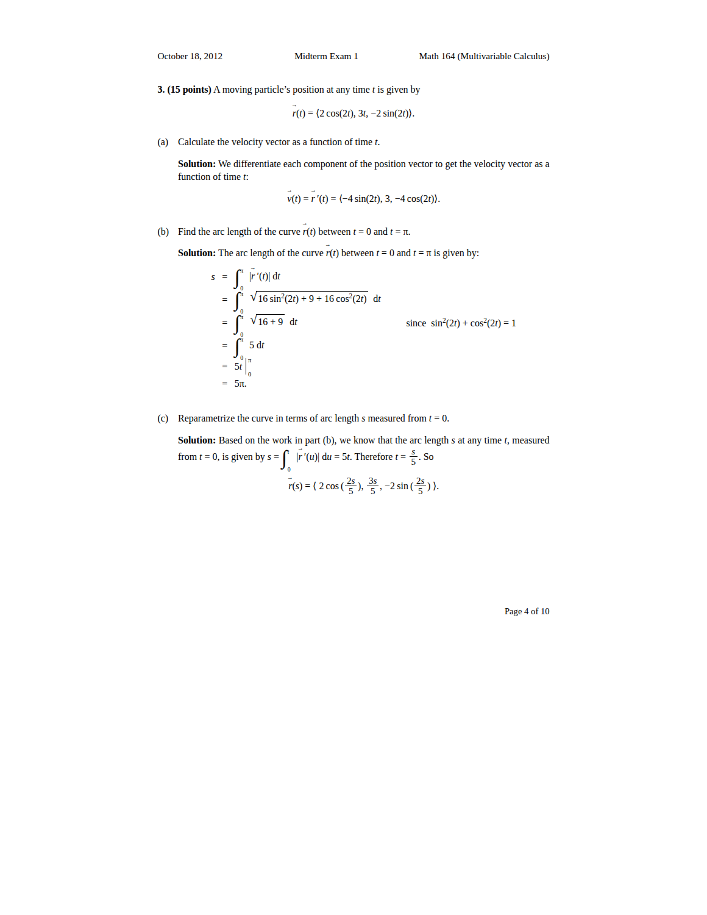October 18, 2012
Midterm Exam 1
Math 164 (Multivariable Calculus)
3. (15 points) A moving particle’s position at any time t is given by
r(t) = 2 cos(2t), 3t, −2 sin(2t) .
(a) Calculate the velocity vector as a function of time t.
Solution: We differentiate each component of the position vector to get the velocity vector as a function of time t:
v(t) = r ′(t) = −4 sin(2t), 3, −4 cos(2t) .
(b) Find the arc length of the curve r(t) between t = 0 and t = π.
Solution: The arc length of the curve r(t) between t = 0 and t = π is given by:
| s | = | ∫ π 0 / r ′ ( t )/ d t | |
| | = | ∫ π 0 16 sin 2 (2 t ) + 9 + 16 cos 2 (2 t ) d t | |
| | = | ∫ π 0 16 + 9 d t | since sin 2 (2 t ) + cos 2 (2 t ) = 1 |
| | = | ∫ π 0 5 d t | |
| | = | 5 t π 0 | |
| | = | 5π. | |
(c) Reparametrize the curve in terms of arc length s measured from t = 0.
Solution: Based on the work in part (b), we know that the arc length s at any time t, measured from t = 0, is given by s = ∫t 0 |r ′(u)| du = 5t. Therefore t = s 5. So
r(s) = 2 cos (2s 5), 3s 5, −2 sin (2s 5) .
Page 4 of 10